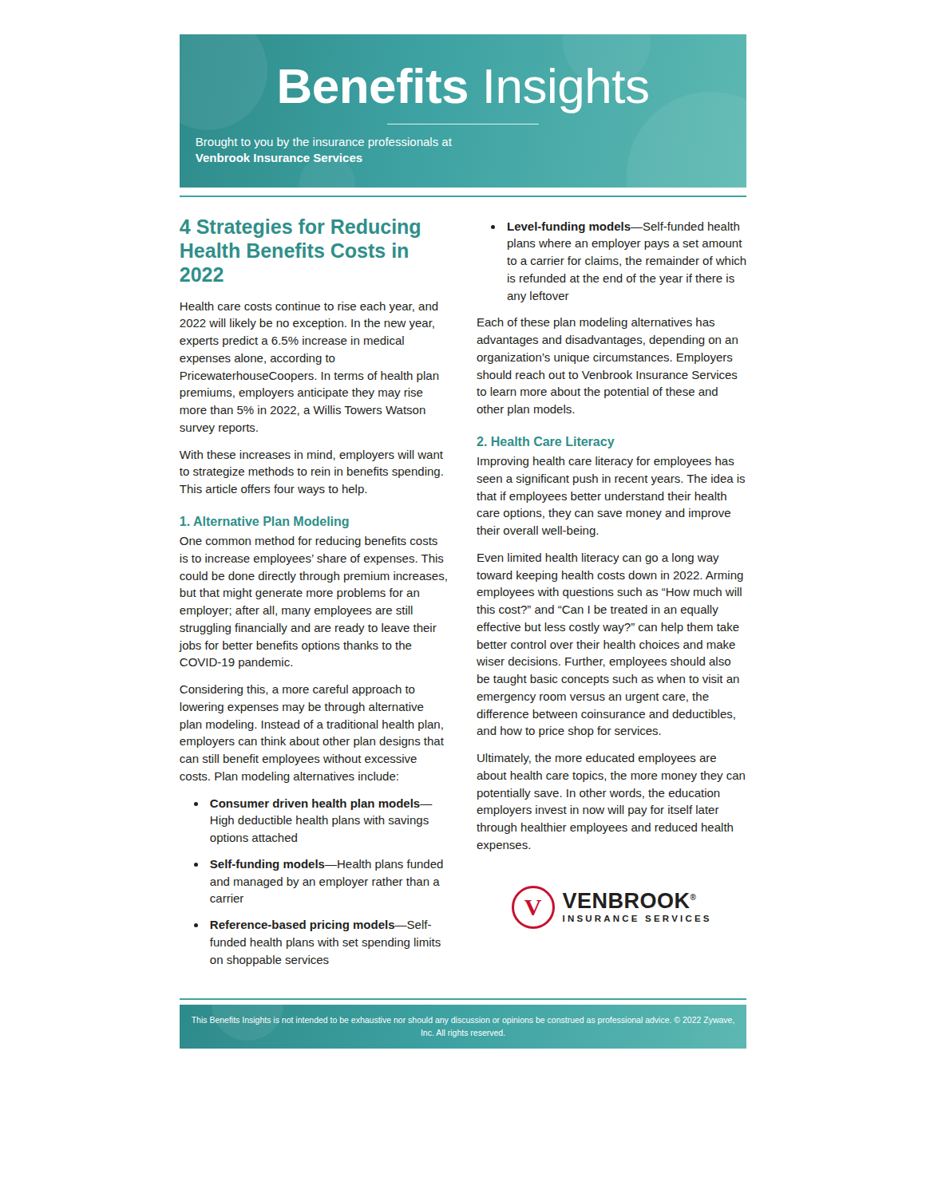Benefits Insights
Brought to you by the insurance professionals at Venbrook Insurance Services
4 Strategies for Reducing Health Benefits Costs in 2022
Health care costs continue to rise each year, and 2022 will likely be no exception. In the new year, experts predict a 6.5% increase in medical expenses alone, according to PricewaterhouseCoopers. In terms of health plan premiums, employers anticipate they may rise more than 5% in 2022, a Willis Towers Watson survey reports.
With these increases in mind, employers will want to strategize methods to rein in benefits spending. This article offers four ways to help.
1. Alternative Plan Modeling
One common method for reducing benefits costs is to increase employees’ share of expenses. This could be done directly through premium increases, but that might generate more problems for an employer; after all, many employees are still struggling financially and are ready to leave their jobs for better benefits options thanks to the COVID-19 pandemic.
Considering this, a more careful approach to lowering expenses may be through alternative plan modeling. Instead of a traditional health plan, employers can think about other plan designs that can still benefit employees without excessive costs. Plan modeling alternatives include:
Consumer driven health plan models—High deductible health plans with savings options attached
Self-funding models—Health plans funded and managed by an employer rather than a carrier
Reference-based pricing models—Self-funded health plans with set spending limits on shoppable services
Level-funding models—Self-funded health plans where an employer pays a set amount to a carrier for claims, the remainder of which is refunded at the end of the year if there is any leftover
Each of these plan modeling alternatives has advantages and disadvantages, depending on an organization’s unique circumstances. Employers should reach out to Venbrook Insurance Services to learn more about the potential of these and other plan models.
2. Health Care Literacy
Improving health care literacy for employees has seen a significant push in recent years. The idea is that if employees better understand their health care options, they can save money and improve their overall well-being.
Even limited health literacy can go a long way toward keeping health costs down in 2022. Arming employees with questions such as “How much will this cost?” and “Can I be treated in an equally effective but less costly way?” can help them take better control over their health choices and make wiser decisions. Further, employees should also be taught basic concepts such as when to visit an emergency room versus an urgent care, the difference between coinsurance and deductibles, and how to price shop for services.
Ultimately, the more educated employees are about health care topics, the more money they can potentially save. In other words, the education employers invest in now will pay for itself later through healthier employees and reduced health expenses.
V
VENBROOK®
INSURANCE SERVICES
This Benefits Insights is not intended to be exhaustive nor should any discussion or opinions be construed as professional advice. © 2022 Zywave, Inc. All rights reserved.